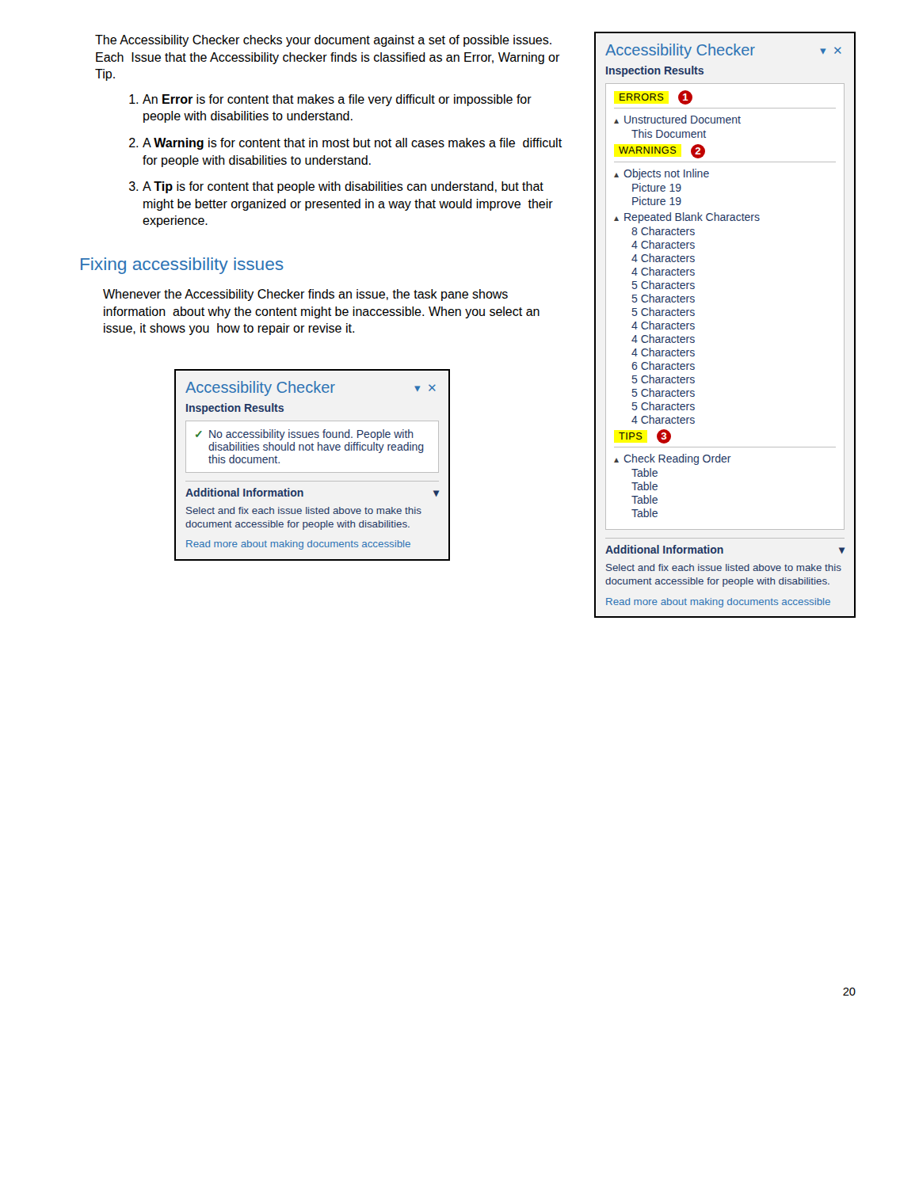The Accessibility Checker checks your document against a set of possible issues. Each Issue that the Accessibility checker finds is classified as an Error, Warning or Tip.
An Error is for content that makes a file very difficult or impossible for people with disabilities to understand.
A Warning is for content that in most but not all cases makes a file difficult for people with disabilities to understand.
A Tip is for content that people with disabilities can understand, but that might be better organized or presented in a way that would improve their experience.
Fixing accessibility issues
Whenever the Accessibility Checker finds an issue, the task pane shows information about why the content might be inaccessible. When you select an issue, it shows you how to repair or revise it.
Accessibility Checker ▾ ✕
Inspection Results
✓ No accessibility issues found. People with disabilities should not have difficulty reading this document.
Additional Information ▾
Select and fix each issue listed above to make this document accessible for people with disabilities.
Read more about making documents accessible
Accessibility Checker ▾ ✕
Inspection Results
ERRORS 1
Unstructured Document
This Document
WARNINGS 2
Objects not Inline
Picture 19
Picture 19
Repeated Blank Characters
8 Characters
4 Characters
4 Characters
4 Characters
5 Characters
5 Characters
5 Characters
4 Characters
4 Characters
4 Characters
6 Characters
5 Characters
5 Characters
5 Characters
4 Characters
TIPS 3
Check Reading Order
Table
Table
Table
Table
Additional Information ▾
Select and fix each issue listed above to make this document accessible for people with disabilities.
Read more about making documents accessible
20